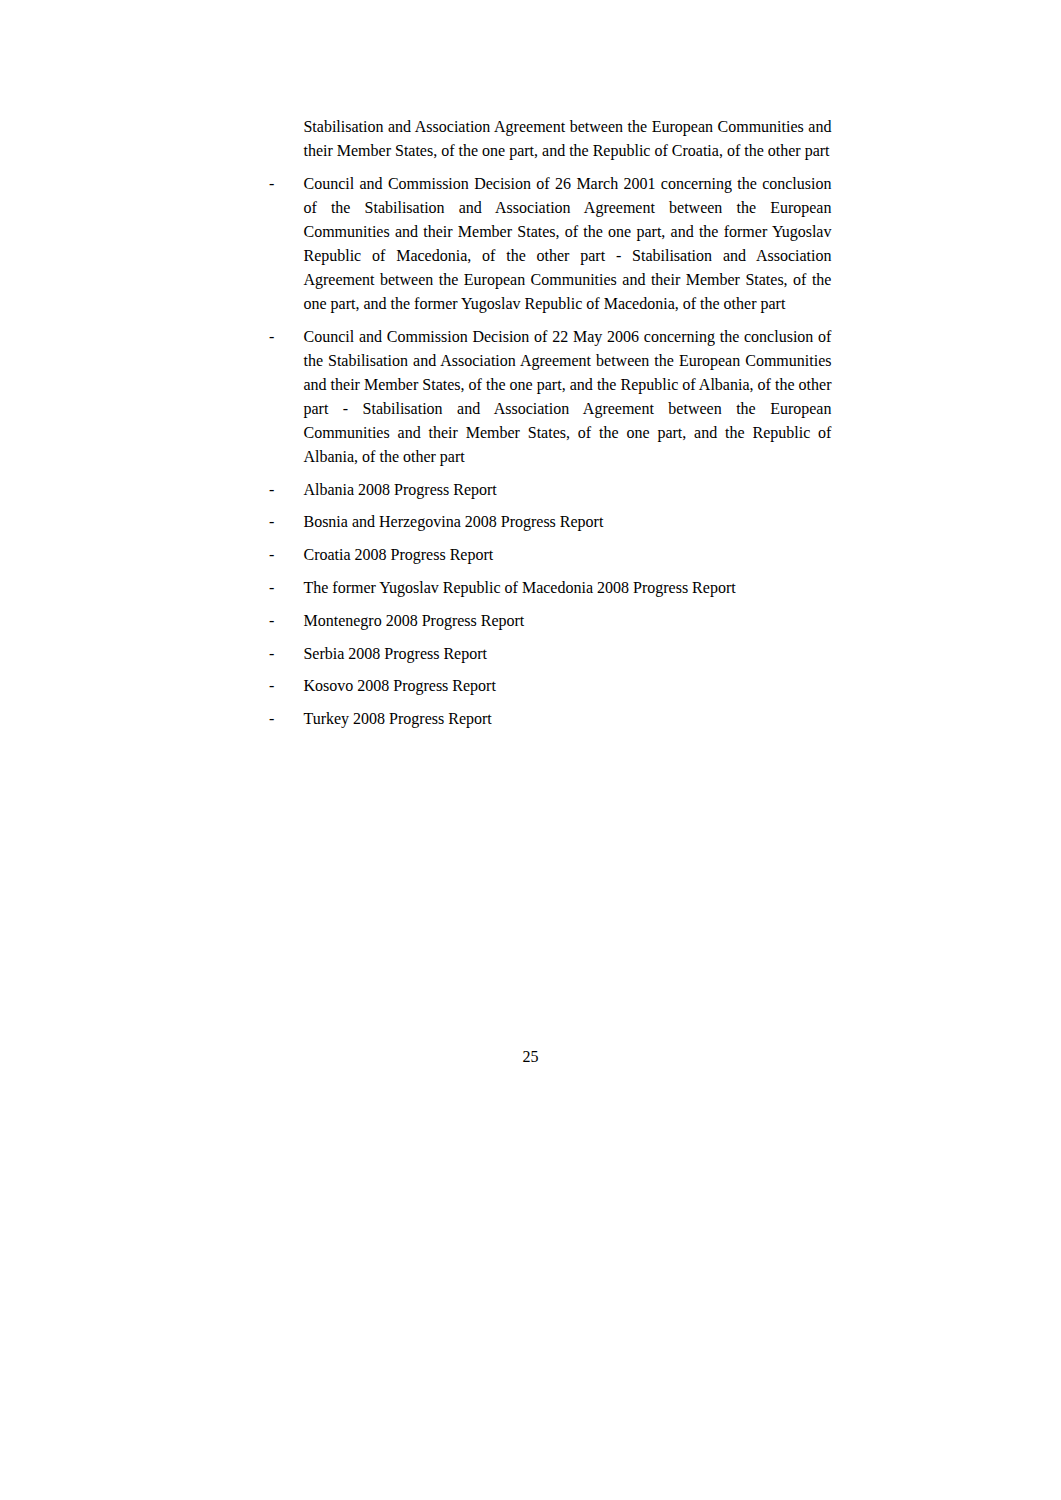Stabilisation and Association Agreement between the European Communities and their Member States, of the one part, and the Republic of Croatia, of the other part
Council and Commission Decision of 26 March 2001 concerning the conclusion of the Stabilisation and Association Agreement between the European Communities and their Member States, of the one part, and the former Yugoslav Republic of Macedonia, of the other part - Stabilisation and Association Agreement between the European Communities and their Member States, of the one part, and the former Yugoslav Republic of Macedonia, of the other part
Council and Commission Decision of 22 May 2006 concerning the conclusion of the Stabilisation and Association Agreement between the European Communities and their Member States, of the one part, and the Republic of Albania, of the other part - Stabilisation and Association Agreement between the European Communities and their Member States, of the one part, and the Republic of Albania, of the other part
Albania 2008 Progress Report
Bosnia and Herzegovina 2008 Progress Report
Croatia 2008 Progress Report
The former Yugoslav Republic of Macedonia 2008 Progress Report
Montenegro 2008 Progress Report
Serbia 2008 Progress Report
Kosovo 2008 Progress Report
Turkey 2008 Progress Report
25